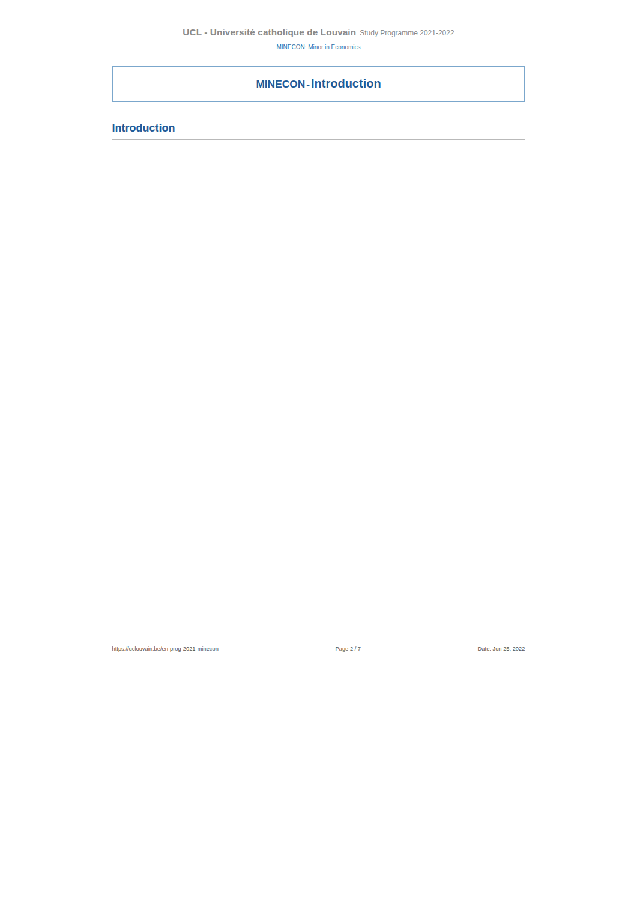UCL - Université catholique de Louvain Study Programme 2021-2022
MINECON: Minor in Economics
MINECON-Introduction
Introduction
https://uclouvain.be/en-prog-2021-minecon
Page 2 / 7
Date: Jun 25, 2022